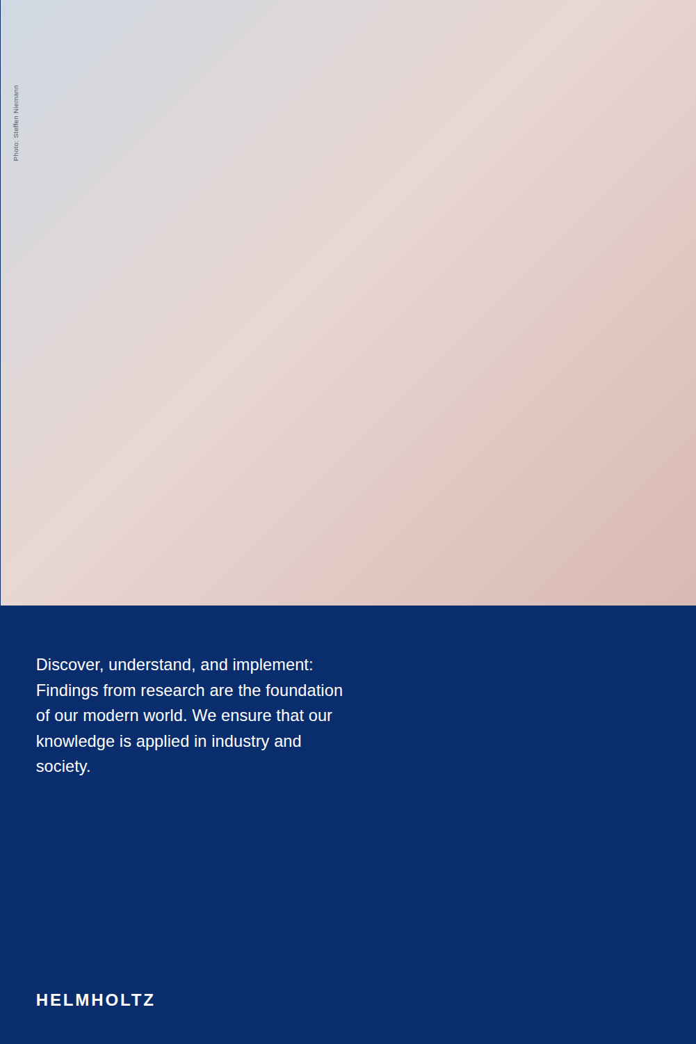Photo: Steffen Niemann
Discover, understand, and implement: Findings from research are the foundation of our modern world. We ensure that our knowledge is applied in industry and society.
Helmholtz